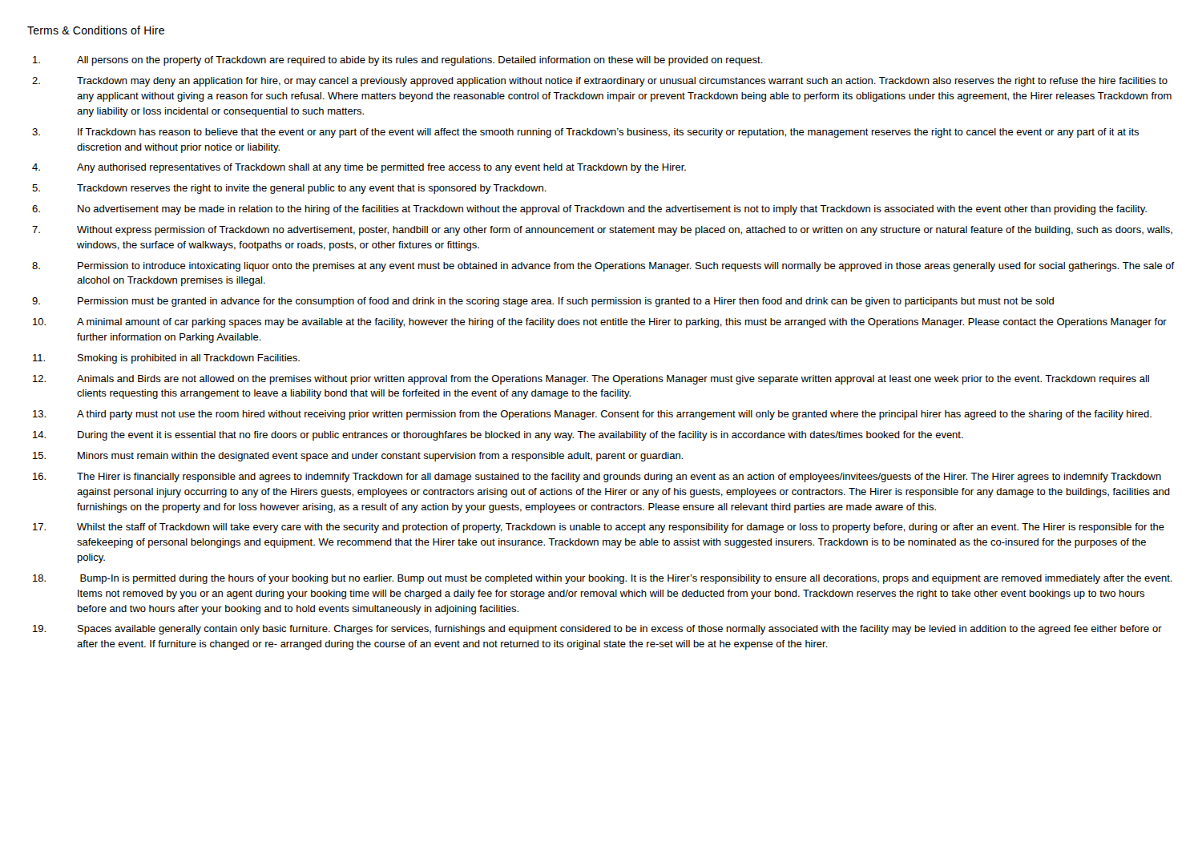Terms & Conditions of Hire
1. All persons on the property of Trackdown are required to abide by its rules and regulations. Detailed information on these will be provided on request.
2. Trackdown may deny an application for hire, or may cancel a previously approved application without notice if extraordinary or unusual circumstances warrant such an action. Trackdown also reserves the right to refuse the hire facilities to any applicant without giving a reason for such refusal. Where matters beyond the reasonable control of Trackdown impair or prevent Trackdown being able to perform its obligations under this agreement, the Hirer releases Trackdown from any liability or loss incidental or consequential to such matters.
3. If Trackdown has reason to believe that the event or any part of the event will affect the smooth running of Trackdown’s business, its security or reputation, the management reserves the right to cancel the event or any part of it at its discretion and without prior notice or liability.
4. Any authorised representatives of Trackdown shall at any time be permitted free access to any event held at Trackdown by the Hirer.
5. Trackdown reserves the right to invite the general public to any event that is sponsored by Trackdown.
6. No advertisement may be made in relation to the hiring of the facilities at Trackdown without the approval of Trackdown and the advertisement is not to imply that Trackdown is associated with the event other than providing the facility.
7. Without express permission of Trackdown no advertisement, poster, handbill or any other form of announcement or statement may be placed on, attached to or written on any structure or natural feature of the building, such as doors, walls, windows, the surface of walkways, footpaths or roads, posts, or other fixtures or fittings.
8. Permission to introduce intoxicating liquor onto the premises at any event must be obtained in advance from the Operations Manager. Such requests will normally be approved in those areas generally used for social gatherings. The sale of alcohol on Trackdown premises is illegal.
9. Permission must be granted in advance for the consumption of food and drink in the scoring stage area. If such permission is granted to a Hirer then food and drink can be given to participants but must not be sold
10. A minimal amount of car parking spaces may be available at the facility, however the hiring of the facility does not entitle the Hirer to parking, this must be arranged with the Operations Manager. Please contact the Operations Manager for further information on Parking Available.
11. Smoking is prohibited in all Trackdown Facilities.
12. Animals and Birds are not allowed on the premises without prior written approval from the Operations Manager. The Operations Manager must give separate written approval at least one week prior to the event. Trackdown requires all clients requesting this arrangement to leave a liability bond that will be forfeited in the event of any damage to the facility.
13. A third party must not use the room hired without receiving prior written permission from the Operations Manager. Consent for this arrangement will only be granted where the principal hirer has agreed to the sharing of the facility hired.
14. During the event it is essential that no fire doors or public entrances or thoroughfares be blocked in any way. The availability of the facility is in accordance with dates/times booked for the event.
15. Minors must remain within the designated event space and under constant supervision from a responsible adult, parent or guardian.
16. The Hirer is financially responsible and agrees to indemnify Trackdown for all damage sustained to the facility and grounds during an event as an action of employees/invitees/guests of the Hirer. The Hirer agrees to indemnify Trackdown against personal injury occurring to any of the Hirers guests, employees or contractors arising out of actions of the Hirer or any of his guests, employees or contractors. The Hirer is responsible for any damage to the buildings, facilities and furnishings on the property and for loss however arising, as a result of any action by your guests, employees or contractors. Please ensure all relevant third parties are made aware of this.
17. Whilst the staff of Trackdown will take every care with the security and protection of property, Trackdown is unable to accept any responsibility for damage or loss to property before, during or after an event. The Hirer is responsible for the safekeeping of personal belongings and equipment. We recommend that the Hirer take out insurance. Trackdown may be able to assist with suggested insurers. Trackdown is to be nominated as the co-insured for the purposes of the policy.
18. Bump-In is permitted during the hours of your booking but no earlier. Bump out must be completed within your booking. It is the Hirer’s responsibility to ensure all decorations, props and equipment are removed immediately after the event. Items not removed by you or an agent during your booking time will be charged a daily fee for storage and/or removal which will be deducted from your bond. Trackdown reserves the right to take other event bookings up to two hours before and two hours after your booking and to hold events simultaneously in adjoining facilities.
19. Spaces available generally contain only basic furniture. Charges for services, furnishings and equipment considered to be in excess of those normally associated with the facility may be levied in addition to the agreed fee either before or after the event. If furniture is changed or re- arranged during the course of an event and not returned to its original state the re-set will be at he expense of the hirer.